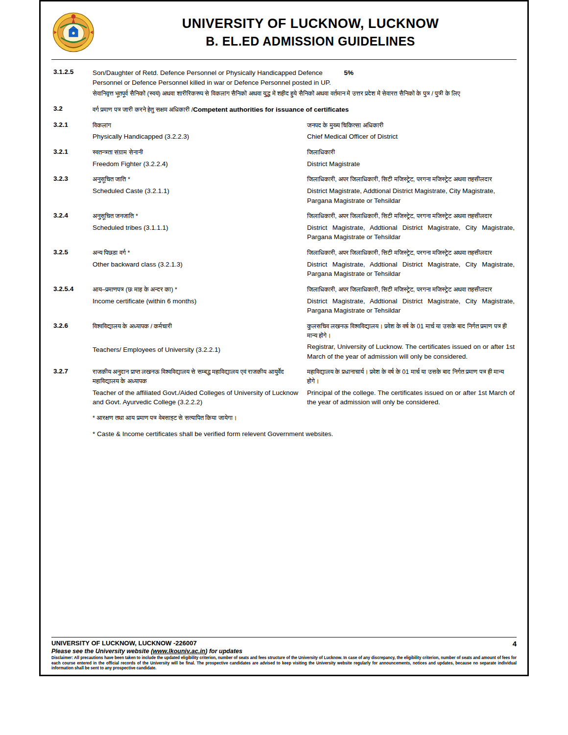UNIVERSITY OF LUCKNOW, LUCKNOW
B. EL.ED ADMISSION GUIDELINES
| 3.1.2.5 | Son/Daughter of Retd. Defence Personnel or Physically Handicapped Defence 5% Personnel or Defence Personnel killed in war or Defence Personnel posted in UP. सेवानिवृत्त भूतपूर्व सैनिकों (स्वयं) अथवा शारीरिकरूप से विकलांग सैनिकों अथवा युद्ध में शहीद हुये सैनिकों अथवा वर्तमान में उत्तर प्रदेश में सेवारत सैनिकों के पुत्र / पुत्री के लिए |
| 3.2 | वर्ग प्रमाण पत्र जारी करने हेतु सक्षम अधिकारी / Competent authorities for issuance of certificates |
| 3.2.1 | विकलांग Physically Handicapped (3.2.2.3) | जनपद के मुख्य चिकित्सा अधिकारी Chief Medical Officer of District |
| 3.2.1 | स्वतन्त्रता संग्राम सेनानी Freedom Fighter (3.2.2.4) | जिलाधिकारी District Magistrate |
| 3.2.3 | अनुसूचित जाति * Scheduled Caste (3.2.1.1) | जिलाधिकारी, अपर जिलाधिकारी, सिटी मजिस्ट्रेट, परगना मजिस्ट्रेट अथवा तहसीलदार District Magistrate, Addtional District Magistrate, City Magistrate, Pargana Magistrate or Tehsildar |
| 3.2.4 | अनुसूचित जनजाति * Scheduled tribes (3.1.1.1) | जिलाधिकारी, अपर जिलाधिकारी, सिटी मजिस्ट्रेट, परगना मजिस्ट्रेट अथवा तहसीलदार District Magistrate, Addtional District Magistrate, City Magistrate, Pargana Magistrate or Tehsildar |
| 3.2.5 | अन्य पिछड़ा वर्ग * Other backward class (3.2.1.3) | जिलाधिकारी, अपर जिलाधिकारी, सिटी मजिस्ट्रेट, परगना मजिस्ट्रेट अथवा तहसीलदार District Magistrate, Addtional District Magistrate, City Magistrate, Pargana Magistrate or Tehsildar |
| 3.2.5.4 | आय–प्रमाणपत्र (छः माह के अन्दर का) * Income certificate (within 6 months) | जिलाधिकारी, अपर जिलाधिकारी, सिटी मजिस्ट्रेट, परगना मजिस्ट्रेट अथवा तहसीलदार District Magistrate, Addtional District Magistrate, City Magistrate, Pargana Magistrate or Tehsildar |
| 3.2.6 | विश्वविद्यालय के अध्यापक / कर्मचारी Teachers/ Employees of University (3.2.2.1) | कुलसचिव लखनऊ विश्वविद्यालय। प्रवेश के वर्ष के 01 मार्च या उसके बाद निर्गत प्रमाण पत्र ही मान्य होंगे। Registrar, University of Lucknow. The certificates issued on or after 1st March of the year of admission will only be considered. |
| 3.2.7 | राजकीय अनुदान प्राप्त लखनऊ विश्वविद्यालय से सम्बद्ध महाविद्यालय एवं राजकीय आयुर्वेद महाविद्यालय के अध्यापक Teacher of the affiliated Govt./Aided Colleges of University of Lucknow and Govt. Ayurvedic College (3.2.2.2) | महाविद्यालय के प्रधानाचार्य। प्रवेश के वर्ष के 01 मार्च या उसके बाद निर्गत प्रमाण पत्र ही मान्य होंगे। Principal of the college. The certificates issued on or after 1st March of the year of admission will only be considered. |
| | * आरक्षण तथा आय प्रमाण पत्र वेबसाइट से सत्यापित किया जायेगा। |
| | * Caste & Income certificates shall be verified form relevent Government websites. |
UNIVERSITY OF LUCKNOW, LUCKNOW -226007 4
Please see the University website (www.lkouniv.ac.in) for updates
Disclaimer: All precautions have been taken to include the updated eligibility criterion, number of seats and fees structure of the University of Lucknow. In case of any discrepancy, the eligibility criterion, number of seats and amount of fees for each course entered in the official records of the University will be final. The prospective candidates are advised to keep visiting the University website regularly for announcements, notices and updates, because no separate individual information shall be sent to any prospective candidate.